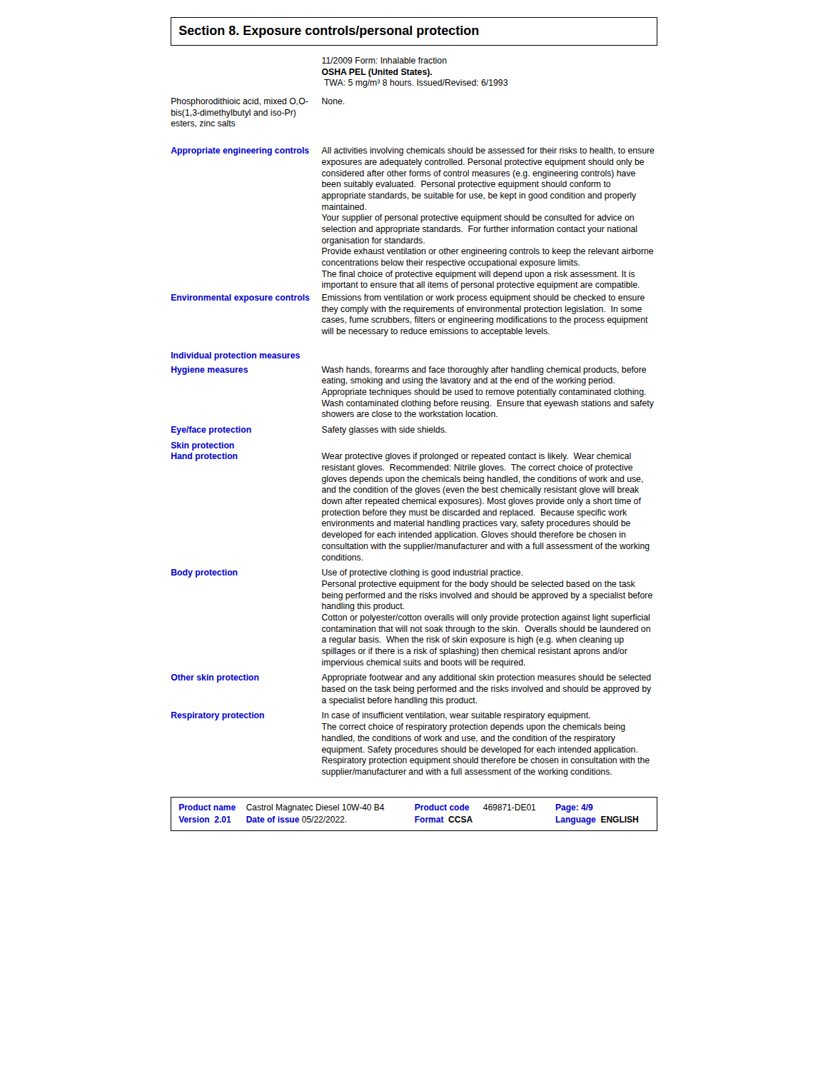Section 8. Exposure controls/personal protection
| | 11/2009 Form: Inhalable fraction OSHA PEL (United States). TWA: 5 mg/m³ 8 hours. Issued/Revised: 6/1993 |
| Phosphorodithioic acid, mixed O,O-bis(1,3-dimethylbutyl and iso-Pr) esters, zinc salts | None. |
| Appropriate engineering controls | All activities involving chemicals should be assessed for their risks to health, to ensure exposures are adequately controlled. Personal protective equipment should only be considered after other forms of control measures (e.g. engineering controls) have been suitably evaluated. Personal protective equipment should conform to appropriate standards, be suitable for use, be kept in good condition and properly maintained. Your supplier of personal protective equipment should be consulted for advice on selection and appropriate standards. For further information contact your national organisation for standards. Provide exhaust ventilation or other engineering controls to keep the relevant airborne concentrations below their respective occupational exposure limits. The final choice of protective equipment will depend upon a risk assessment. It is important to ensure that all items of personal protective equipment are compatible. |
| Environmental exposure controls | Emissions from ventilation or work process equipment should be checked to ensure they comply with the requirements of environmental protection legislation. In some cases, fume scrubbers, filters or engineering modifications to the process equipment will be necessary to reduce emissions to acceptable levels. |
| Individual protection measures |
| Hygiene measures | Wash hands, forearms and face thoroughly after handling chemical products, before eating, smoking and using the lavatory and at the end of the working period. Appropriate techniques should be used to remove potentially contaminated clothing. Wash contaminated clothing before reusing. Ensure that eyewash stations and safety showers are close to the workstation location. |
| Eye/face protection | Safety glasses with side shields. |
| Skin protection | |
| Hand protection | Wear protective gloves if prolonged or repeated contact is likely. Wear chemical resistant gloves. Recommended: Nitrile gloves. The correct choice of protective gloves depends upon the chemicals being handled, the conditions of work and use, and the condition of the gloves (even the best chemically resistant glove will break down after repeated chemical exposures). Most gloves provide only a short time of protection before they must be discarded and replaced. Because specific work environments and material handling practices vary, safety procedures should be developed for each intended application. Gloves should therefore be chosen in consultation with the supplier/manufacturer and with a full assessment of the working conditions. |
| Body protection | Use of protective clothing is good industrial practice. Personal protective equipment for the body should be selected based on the task being performed and the risks involved and should be approved by a specialist before handling this product. Cotton or polyester/cotton overalls will only provide protection against light superficial contamination that will not soak through to the skin. Overalls should be laundered on a regular basis. When the risk of skin exposure is high (e.g. when cleaning up spillages or if there is a risk of splashing) then chemical resistant aprons and/or impervious chemical suits and boots will be required. |
| Other skin protection | Appropriate footwear and any additional skin protection measures should be selected based on the task being performed and the risks involved and should be approved by a specialist before handling this product. |
| Respiratory protection | In case of insufficient ventilation, wear suitable respiratory equipment. The correct choice of respiratory protection depends upon the chemicals being handled, the conditions of work and use, and the condition of the respiratory equipment. Safety procedures should be developed for each intended application. Respiratory protection equipment should therefore be chosen in consultation with the supplier/manufacturer and with a full assessment of the working conditions. |
| Product name | Castrol Magnatec Diesel 10W-40 B4 | Product code | 469871-DE01 | Page: 4/9 |
| Version 2.01 | Date of issue 05/22/2022. | Format CCSA | | Language ENGLISH |